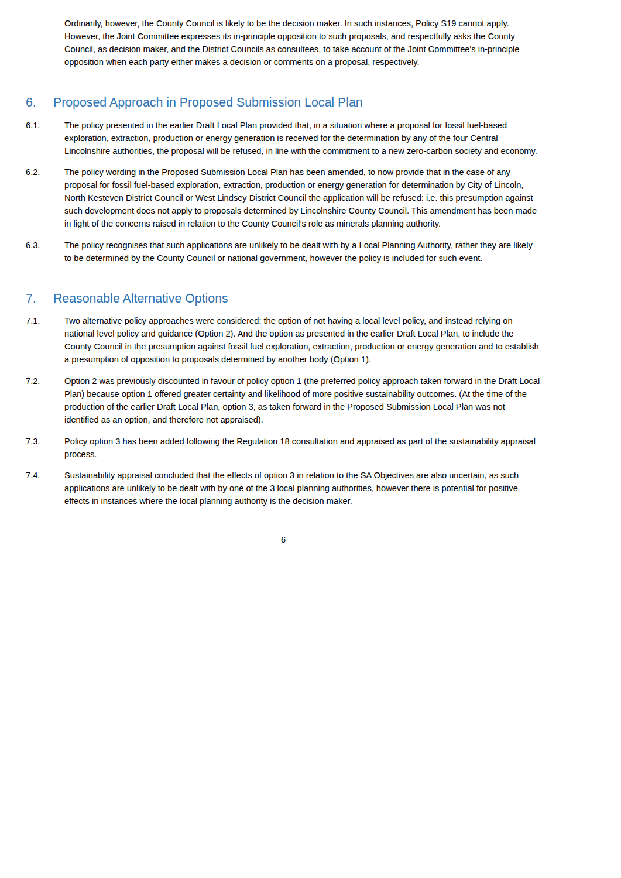Ordinarily, however, the County Council is likely to be the decision maker. In such instances, Policy S19 cannot apply. However, the Joint Committee expresses its in-principle opposition to such proposals, and respectfully asks the County Council, as decision maker, and the District Councils as consultees, to take account of the Joint Committee's in-principle opposition when each party either makes a decision or comments on a proposal, respectively.
6. Proposed Approach in Proposed Submission Local Plan
6.1.
The policy presented in the earlier Draft Local Plan provided that, in a situation where a proposal for fossil fuel-based exploration, extraction, production or energy generation is received for the determination by any of the four Central Lincolnshire authorities, the proposal will be refused, in line with the commitment to a new zero-carbon society and economy.
6.2.
The policy wording in the Proposed Submission Local Plan has been amended, to now provide that in the case of any proposal for fossil fuel-based exploration, extraction, production or energy generation for determination by City of Lincoln, North Kesteven District Council or West Lindsey District Council the application will be refused: i.e. this presumption against such development does not apply to proposals determined by Lincolnshire County Council. This amendment has been made in light of the concerns raised in relation to the County Council’s role as minerals planning authority.
6.3.
The policy recognises that such applications are unlikely to be dealt with by a Local Planning Authority, rather they are likely to be determined by the County Council or national government, however the policy is included for such event.
7. Reasonable Alternative Options
7.1.
Two alternative policy approaches were considered: the option of not having a local level policy, and instead relying on national level policy and guidance (Option 2). And the option as presented in the earlier Draft Local Plan, to include the County Council in the presumption against fossil fuel exploration, extraction, production or energy generation and to establish a presumption of opposition to proposals determined by another body (Option 1).
7.2.
Option 2 was previously discounted in favour of policy option 1 (the preferred policy approach taken forward in the Draft Local Plan) because option 1 offered greater certainty and likelihood of more positive sustainability outcomes. (At the time of the production of the earlier Draft Local Plan, option 3, as taken forward in the Proposed Submission Local Plan was not identified as an option, and therefore not appraised).
7.3.
Policy option 3 has been added following the Regulation 18 consultation and appraised as part of the sustainability appraisal process.
7.4.
Sustainability appraisal concluded that the effects of option 3 in relation to the SA Objectives are also uncertain, as such applications are unlikely to be dealt with by one of the 3 local planning authorities, however there is potential for positive effects in instances where the local planning authority is the decision maker.
6